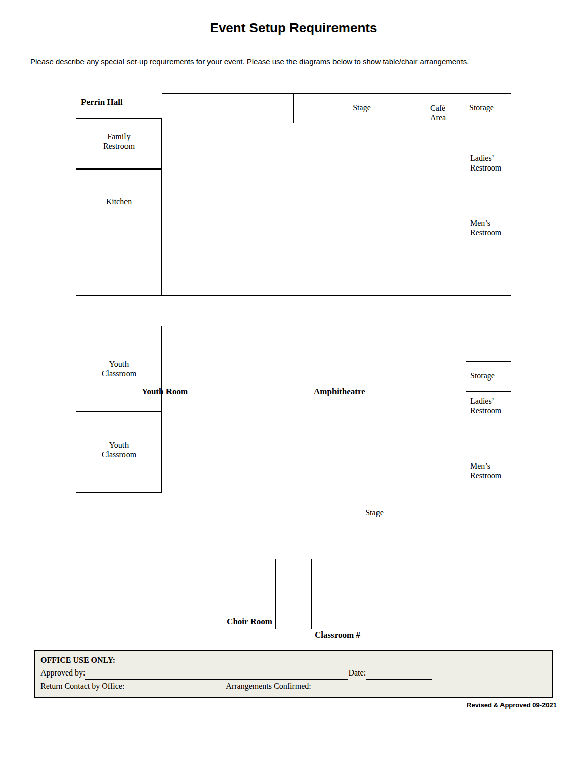Event Setup Requirements
Please describe any special set-up requirements for your event. Please use the diagrams below to show table/chair arrangements.
Perrin Hall
Stage
Café
Area
Storage
Family
Restroom
Kitchen
Ladies’
Restroom
Men’s
Restroom
Youth Room
Amphitheatre
Youth
Classroom
Youth
Classroom
Storage
Ladies’
Restroom
Men’s
Restroom
Stage
Choir Room
Classroom #
OFFICE USE ONLY:
Approved by: Date:
Return Contact by Office: Arrangements Confirmed:
Revised & Approved 09-2021